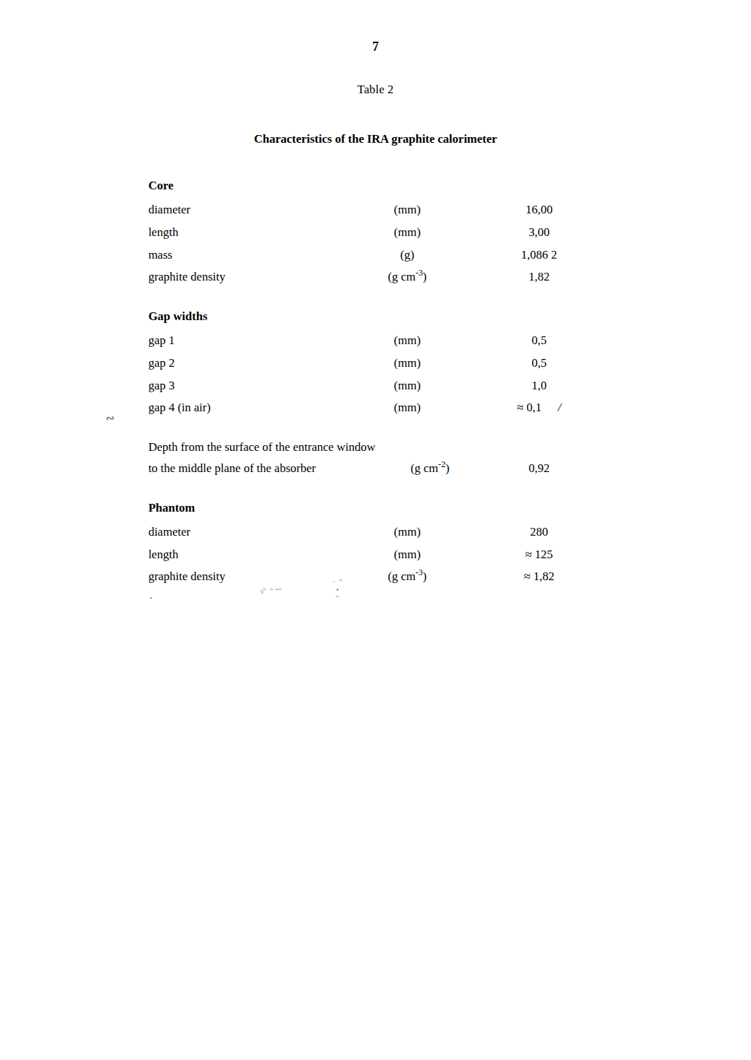7
Table 2
Characteristics of the IRA graphite calorimeter
Core
| diameter | (mm) | 16,00 |
| length | (mm) | 3,00 |
| mass | (g) | 1,086 2 |
| graphite density | (g cm -3 ) | 1,82 |
Gap widths
| gap 1 | (mm) | 0,5 |
| gap 2 | (mm) | 0,5 |
| gap 3 | (mm) | 1,0 |
| gap 4 (in air) | (mm) | ≈ 0,1 / |
Depth from the surface of the entrance window
| to the middle plane of the absorber | (g cm -2 ) | 0,92 |
Phantom
| diameter | (mm) | 280 |
| length | (mm) | ≈ 125 |
| graphite density | (g cm -3 ) | ≈ 1,82 |
∾
.
√′  ′′ ′′′′
·  ′′
•
′′